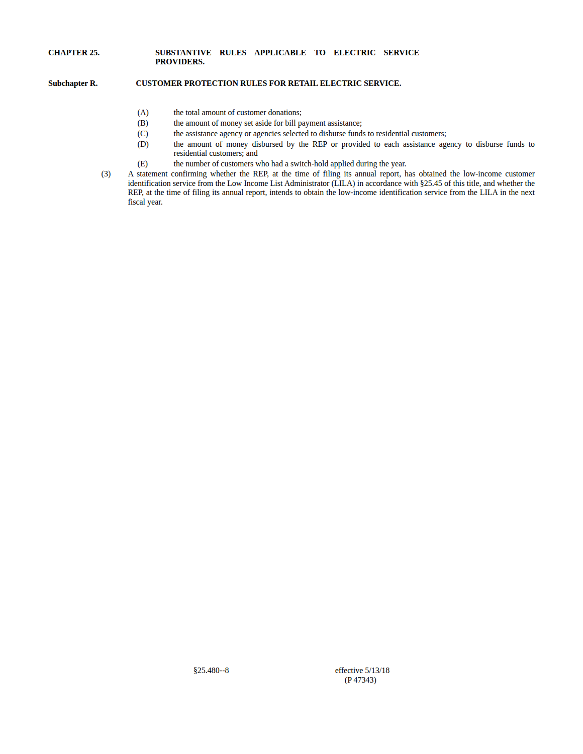| CHAPTER 25. | SUBSTANTIVE RULES APPLICABLE TO ELECTRIC SERVICE PROVIDERS. |
| Subchapter R. | CUSTOMER PROTECTION RULES FOR RETAIL ELECTRIC SERVICE. |
| (A) | the total amount of customer donations; |
| (B) | the amount of money set aside for bill payment assistance; |
| (C) | the assistance agency or agencies selected to disburse funds to residential customers; |
| (D) | the amount of money disbursed by the REP or provided to each assistance agency to disburse funds to residential customers; and |
| (E) | the number of customers who had a switch-hold applied during the year. |
| (3) | A statement confirming whether the REP, at the time of filing its annual report, has obtained the low-income customer identification service from the Low Income List Administrator (LILA) in accordance with §25.45 of this title, and whether the REP, at the time of filing its annual report, intends to obtain the low-income identification service from the LILA in the next fiscal year. |
§25.480--8
effective 5/13/18
(P 47343)